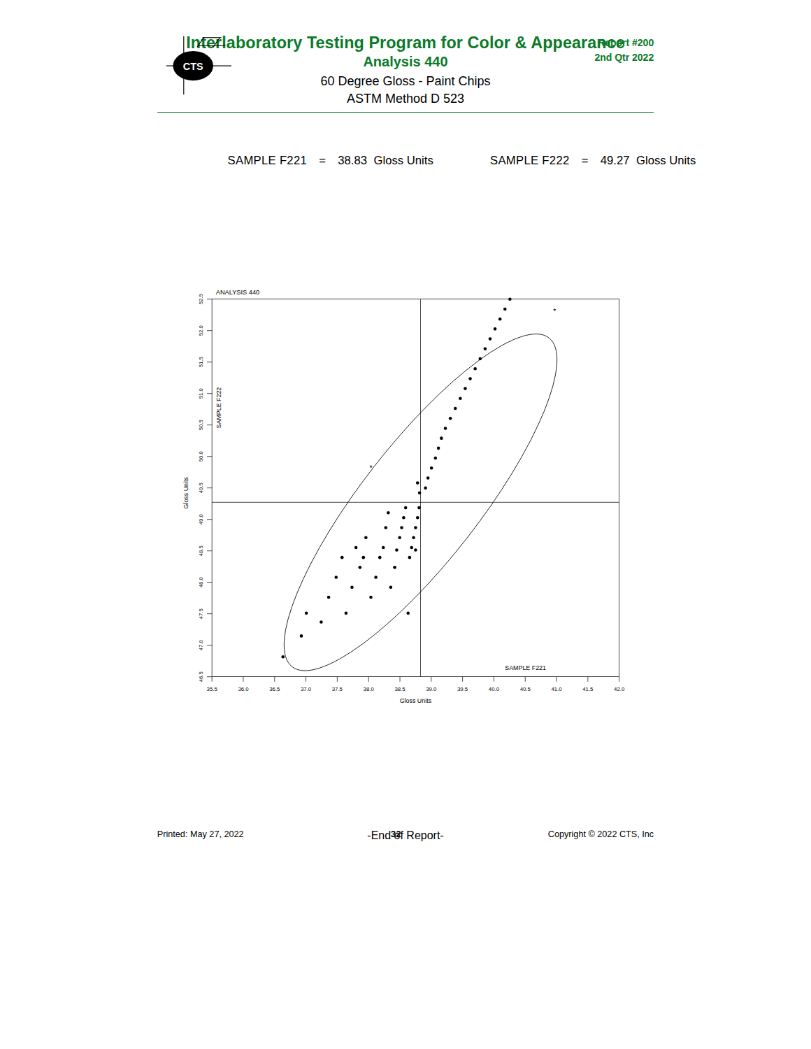CTS
Report #200
2nd Qtr 2022
Interlaboratory Testing Program for Color & Appearance
Analysis 440
60 Degree Gloss - Paint Chips
ASTM Method D 523
SAMPLE F221=38.83 Gloss Units SAMPLE F222=49.27 Gloss Units
Data coordinate system: x: 35.5 .. 42.0 (Gloss Units, SAMPLE F221) y: 46.5 .. 52.5 (Gloss Units, SAMPLE F222) Plot box in SVG user units: x 110..930 , y 40..800 ANALYSIS 440 35.5 36.0 36.5 37.0 37.5 38.0 38.5 39.0 39.5 40.0 40.5 41.0 41.5 42.0 Gloss Units SAMPLE F221 46.5 47.0 47.5 48.0 48.5 49.0 49.5 50.0 50.5 51.0 51.5 52.0 52.5 Gloss Units SAMPLE F222 * *
-End of Report-
Printed: May 27, 2022 32 Copyright © 2022 CTS, Inc